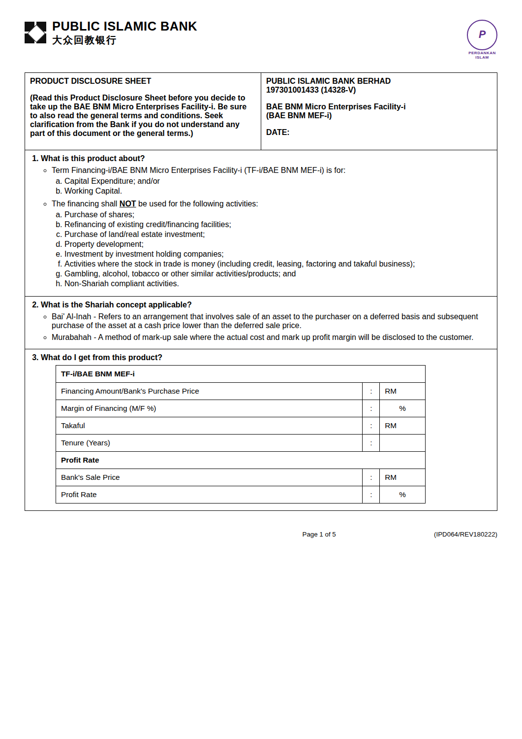PUBLIC ISLAMIC BANK
大众回教银行
P
PERDANKAN
ISLAM
| PRODUCT DISCLOSURE SHEET (Read this Product Disclosure Sheet before you decide to take up the BAE BNM Micro Enterprises Facility-i. Be sure to also read the general terms and conditions. Seek clarification from the Bank if you do not understand any part of this document or the general terms.) | PUBLIC ISLAMIC BANK BERHAD 197301001433 (14328-V) BAE BNM Micro Enterprises Facility-i (BAE BNM MEF-i) DATE: |
| What is this product about? Term Financing-i/BAE BNM Micro Enterprises Facility-i (TF-i/BAE BNM MEF-i) is for: Capital Expenditure; and/or Working Capital. The financing shall NOT be used for the following activities: Purchase of shares; Refinancing of existing credit/financing facilities; Purchase of land/real estate investment; Property development; Investment by investment holding companies; Activities where the stock in trade is money (including credit, leasing, factoring and takaful business); Gambling, alcohol, tobacco or other similar activities/products; and Non-Shariah compliant activities. |
| What is the Shariah concept applicable? Bai' Al-Inah - Refers to an arrangement that involves sale of an asset to the purchaser on a deferred basis and subsequent purchase of the asset at a cash price lower than the deferred sale price. Murabahah - A method of mark-up sale where the actual cost and mark up profit margin will be disclosed to the customer. |
| What do I get from this product? / TF-i/BAE BNM MEF-i / / Financing Amount/Bank's Purchase Price / : / RM / / Margin of Financing (M/F %) / : / % / / Takaful / : / RM / / Tenure (Years) / : / / / Profit Rate / / Bank's Sale Price / : / RM / / Profit Rate / : / % / |
Page 1 of 5
(IPD064/REV180222)